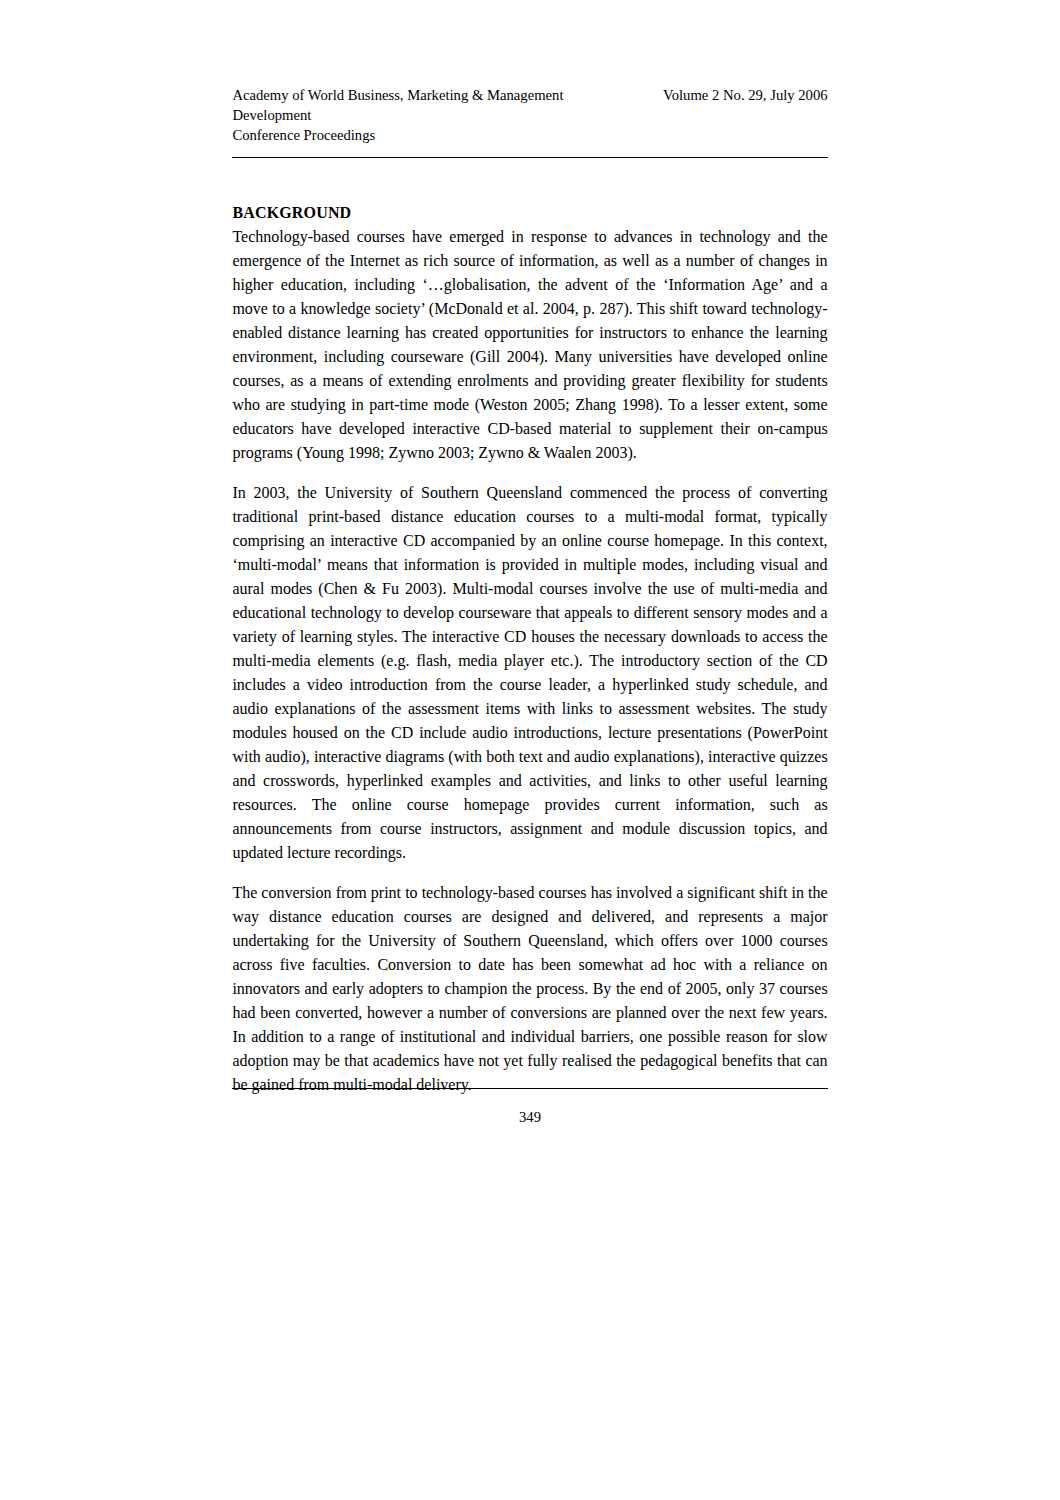Academy of World Business, Marketing & Management Development
Conference Proceedings
Volume 2 No. 29, July 2006
BACKGROUND
Technology-based courses have emerged in response to advances in technology and the emergence of the Internet as rich source of information, as well as a number of changes in higher education, including ‘…globalisation, the advent of the ‘Information Age’ and a move to a knowledge society’ (McDonald et al. 2004, p. 287). This shift toward technology-enabled distance learning has created opportunities for instructors to enhance the learning environment, including courseware (Gill 2004). Many universities have developed online courses, as a means of extending enrolments and providing greater flexibility for students who are studying in part-time mode (Weston 2005; Zhang 1998). To a lesser extent, some educators have developed interactive CD-based material to supplement their on-campus programs (Young 1998; Zywno 2003; Zywno & Waalen 2003).
In 2003, the University of Southern Queensland commenced the process of converting traditional print-based distance education courses to a multi-modal format, typically comprising an interactive CD accompanied by an online course homepage. In this context, ‘multi-modal’ means that information is provided in multiple modes, including visual and aural modes (Chen & Fu 2003). Multi-modal courses involve the use of multi-media and educational technology to develop courseware that appeals to different sensory modes and a variety of learning styles. The interactive CD houses the necessary downloads to access the multi-media elements (e.g. flash, media player etc.). The introductory section of the CD includes a video introduction from the course leader, a hyperlinked study schedule, and audio explanations of the assessment items with links to assessment websites. The study modules housed on the CD include audio introductions, lecture presentations (PowerPoint with audio), interactive diagrams (with both text and audio explanations), interactive quizzes and crosswords, hyperlinked examples and activities, and links to other useful learning resources. The online course homepage provides current information, such as announcements from course instructors, assignment and module discussion topics, and updated lecture recordings.
The conversion from print to technology-based courses has involved a significant shift in the way distance education courses are designed and delivered, and represents a major undertaking for the University of Southern Queensland, which offers over 1000 courses across five faculties. Conversion to date has been somewhat ad hoc with a reliance on innovators and early adopters to champion the process. By the end of 2005, only 37 courses had been converted, however a number of conversions are planned over the next few years. In addition to a range of institutional and individual barriers, one possible reason for slow adoption may be that academics have not yet fully realised the pedagogical benefits that can be gained from multi-modal delivery.
349